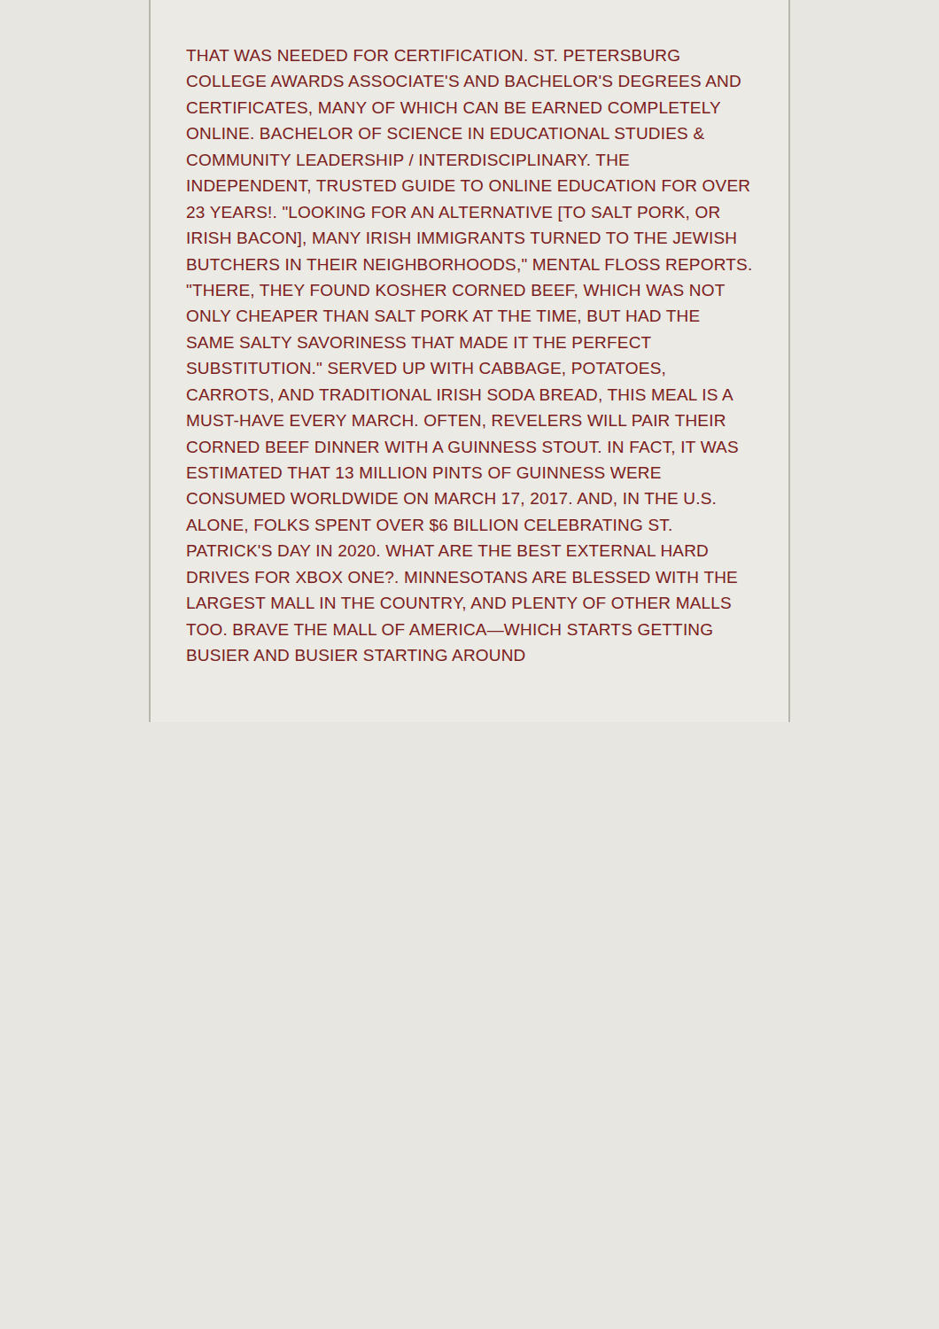That was needed for certification. St. Petersburg College awards associate's and bachelor's degrees and certificates, many of which can be earned completely online. Bachelor of Science in Educational Studies & Community Leadership / Interdisciplinary. The independent, trusted guide to online education for over 23 years!. "Looking for an alternative [to salt pork, or Irish bacon], many Irish immigrants turned to the Jewish butchers in their neighborhoods," Mental Floss reports. "There, they found kosher corned beef, which was not only cheaper than salt pork at the time, but had the same salty savoriness that made it the perfect substitution." Served up with cabbage, potatoes, carrots, and traditional Irish soda bread, this meal is a must-have every March. Often, revelers will pair their corned beef dinner with a Guinness stout. In fact, it was estimated that 13 million pints of Guinness were consumed worldwide on March 17, 2017. And, in the U.S. alone, folks spent over $6 billion celebrating St. Patrick's Day in 2020. What are the best external hard drives for Xbox One?. Minnesotans are blessed with the largest mall in the country, and plenty of other malls too. Brave the Mall of America—which starts getting busier and busier starting around